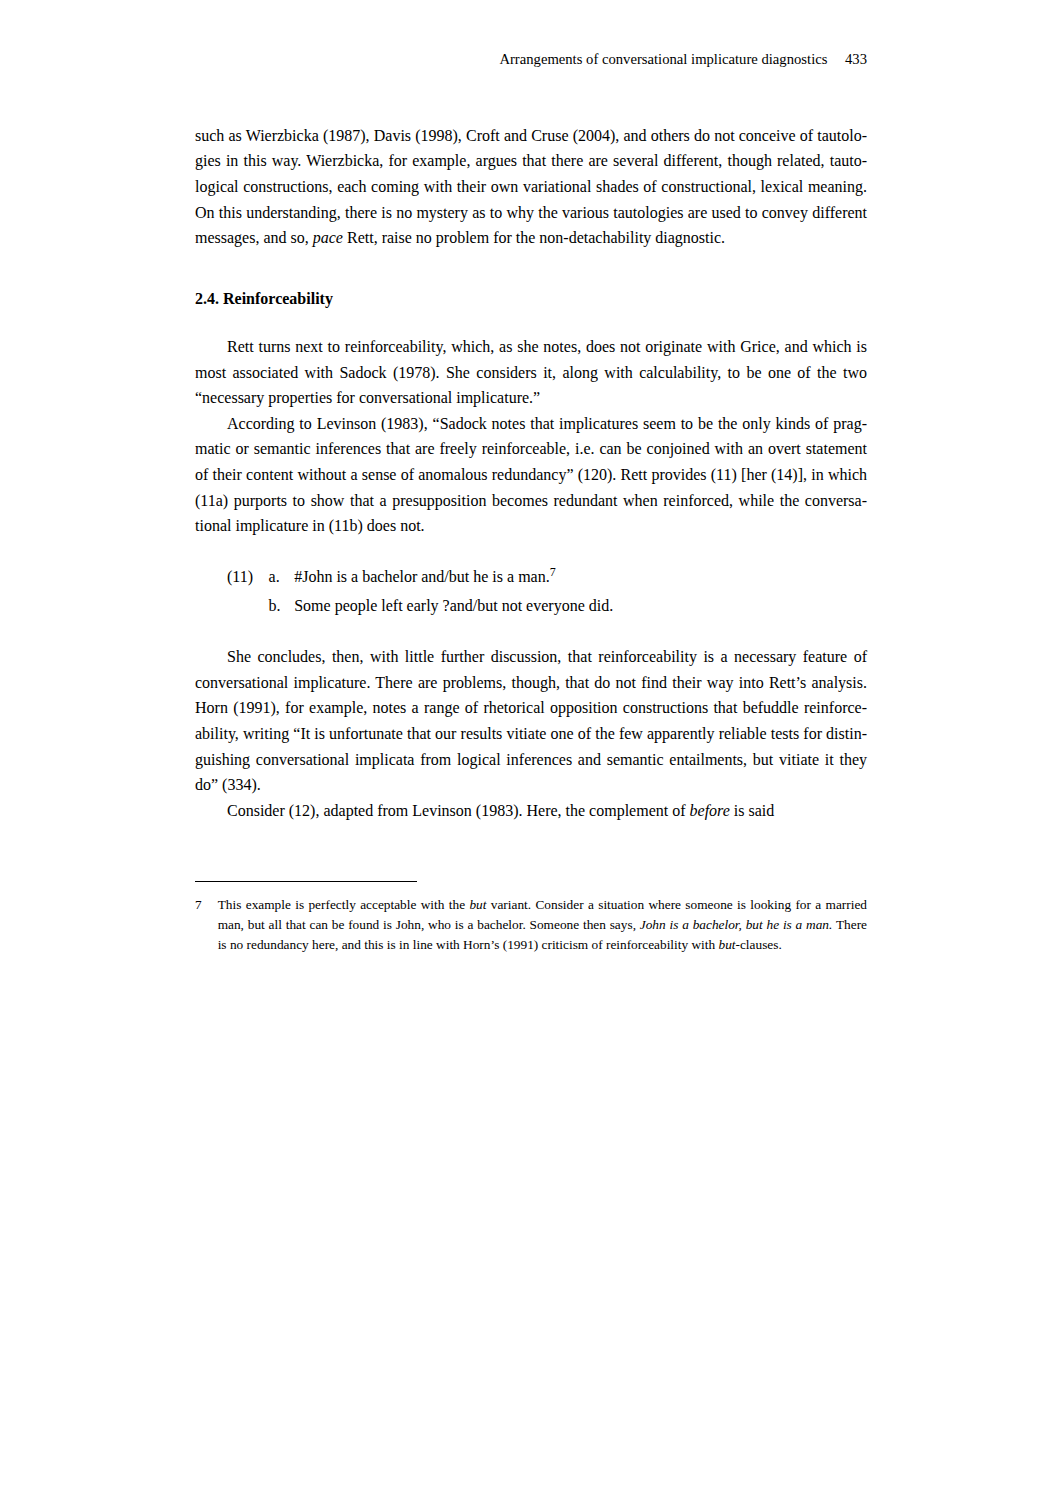Arrangements of conversational implicature diagnostics433
such as Wierzbicka (1987), Davis (1998), Croft and Cruse (2004), and others do not conceive of tautologies in this way. Wierzbicka, for example, argues that there are several different, though related, tautological constructions, each coming with their own variational shades of constructional, lexical meaning. On this understanding, there is no mystery as to why the various tautologies are used to convey different messages, and so, pace Rett, raise no problem for the non-detachability diagnostic.
2.4. Reinforceability
Rett turns next to reinforceability, which, as she notes, does not originate with Grice, and which is most associated with Sadock (1978). She considers it, along with calculability, to be one of the two “necessary properties for conversational implicature.”
According to Levinson (1983), “Sadock notes that implicatures seem to be the only kinds of pragmatic or semantic inferences that are freely reinforceable, i.e. can be conjoined with an overt statement of their content without a sense of anomalous redundancy” (120). Rett provides (11) [her (14)], in which (11a) purports to show that a presupposition becomes redundant when reinforced, while the conversational implicature in (11b) does not.
(11) a.#John is a bachelor and/but he is a man.7 b. Some people left early ?and/but not everyone did.
She concludes, then, with little further discussion, that reinforceability is a necessary feature of conversational implicature. There are problems, though, that do not find their way into Rett’s analysis. Horn (1991), for example, notes a range of rhetorical opposition constructions that befuddle reinforceability, writing “It is unfortunate that our results vitiate one of the few apparently reliable tests for distinguishing conversational implicata from logical inferences and semantic entailments, but vitiate it they do” (334).
Consider (12), adapted from Levinson (1983). Here, the complement of before is said
7 This example is perfectly acceptable with the but variant. Consider a situation where someone is looking for a married man, but all that can be found is John, who is a bachelor. Someone then says, John is a bachelor, but he is a man. There is no redundancy here, and this is in line with Horn’s (1991) criticism of reinforceability with but-clauses.